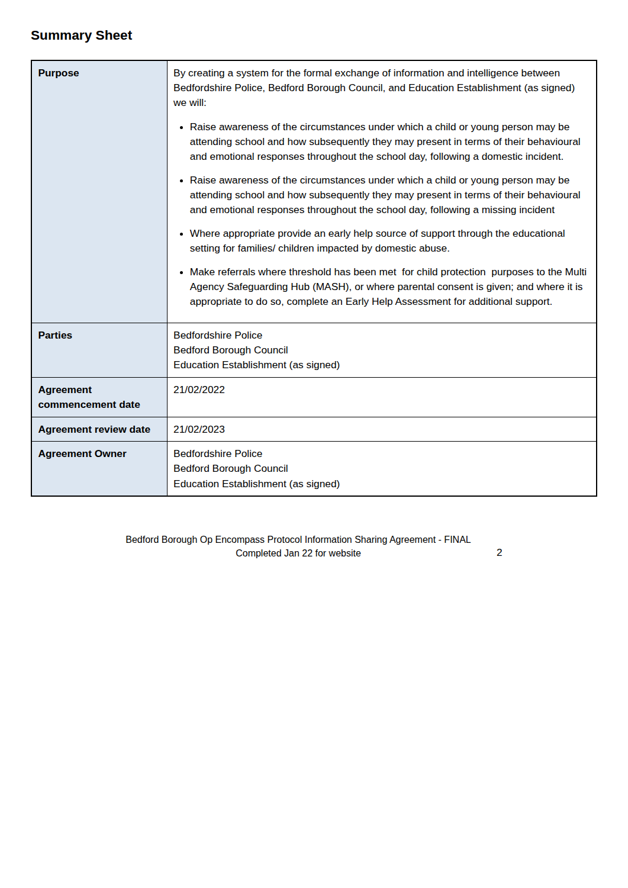Summary Sheet
| Purpose | By creating a system for the formal exchange of information and intelligence between Bedfordshire Police, Bedford Borough Council, and Education Establishment (as signed) we will: Raise awareness of the circumstances under which a child or young person may be attending school and how subsequently they may present in terms of their behavioural and emotional responses throughout the school day, following a domestic incident. Raise awareness of the circumstances under which a child or young person may be attending school and how subsequently they may present in terms of their behavioural and emotional responses throughout the school day, following a missing incident Where appropriate provide an early help source of support through the educational setting for families/ children impacted by domestic abuse. Make referrals where threshold has been met for child protection purposes to the Multi Agency Safeguarding Hub (MASH), or where parental consent is given; and where it is appropriate to do so, complete an Early Help Assessment for additional support. |
| Parties | Bedfordshire Police Bedford Borough Council Education Establishment (as signed) |
| Agreement commencement date | 21/02/2022 |
| Agreement review date | 21/02/2023 |
| Agreement Owner | Bedfordshire Police Bedford Borough Council Education Establishment (as signed) |
Bedford Borough Op Encompass Protocol Information Sharing Agreement - FINAL
Completed Jan 22 for website
2